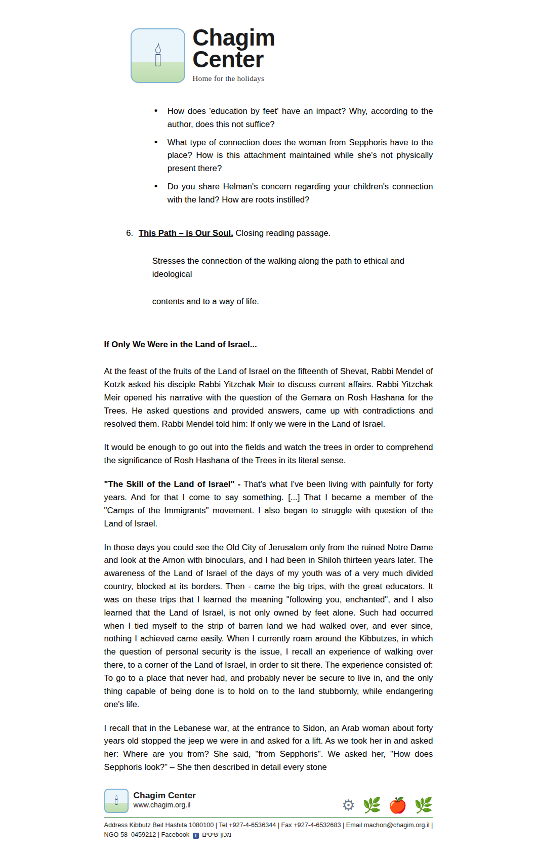🕯
Chagim
Center
Home for the holidays
How does 'education by feet' have an impact? Why, according to the author, does this not suffice?
What type of connection does the woman from Sepphoris have to the place? How is this attachment maintained while she's not physically present there?
Do you share Helman's concern regarding your children's connection with the land? How are roots instilled?
This Path – is Our Soul. Closing reading passage.
Stresses the connection of the walking along the path to ethical and ideological
contents and to a way of life.
If Only We Were in the Land of Israel...
At the feast of the fruits of the Land of Israel on the fifteenth of Shevat, Rabbi Mendel of Kotzk asked his disciple Rabbi Yitzchak Meir to discuss current affairs. Rabbi Yitzchak Meir opened his narrative with the question of the Gemara on Rosh Hashana for the Trees. He asked questions and provided answers, came up with contradictions and resolved them. Rabbi Mendel told him: If only we were in the Land of Israel.
It would be enough to go out into the fields and watch the trees in order to comprehend the significance of Rosh Hashana of the Trees in its literal sense.
"The Skill of the Land of Israel" - That's what I've been living with painfully for forty years. And for that I come to say something. [...] That I became a member of the "Camps of the Immigrants" movement. I also began to struggle with question of the Land of Israel.
In those days you could see the Old City of Jerusalem only from the ruined Notre Dame and look at the Arnon with binoculars, and I had been in Shiloh thirteen years later. The awareness of the Land of Israel of the days of my youth was of a very much divided country, blocked at its borders. Then - came the big trips, with the great educators. It was on these trips that I learned the meaning "following you, enchanted", and I also learned that the Land of Israel, is not only owned by feet alone. Such had occurred when I tied myself to the strip of barren land we had walked over, and ever since, nothing I achieved came easily. When I currently roam around the Kibbutzes, in which the question of personal security is the issue, I recall an experience of walking over there, to a corner of the Land of Israel, in order to sit there. The experience consisted of: To go to a place that never had, and probably never be secure to live in, and the only thing capable of being done is to hold on to the land stubbornly, while endangering one's life.
I recall that in the Lebanese war, at the entrance to Sidon, an Arab woman about forty years old stopped the jeep we were in and asked for a lift. As we took her in and asked her: Where are you from? She said, "from Sepphoris". We asked her, "How does Sepphoris look?" – She then described in detail every stone
🕯
Chagim Center
www.chagim.org.il
⚙ 🌿 🍎 🌿
Address Kibbutz Beit Hashita 1080100 | Tel +927-4-6536344 | Fax +927-4-6532683 | Email machon@chagim.org.il | NGO 58–0459212 | Facebook f מכון שיטים